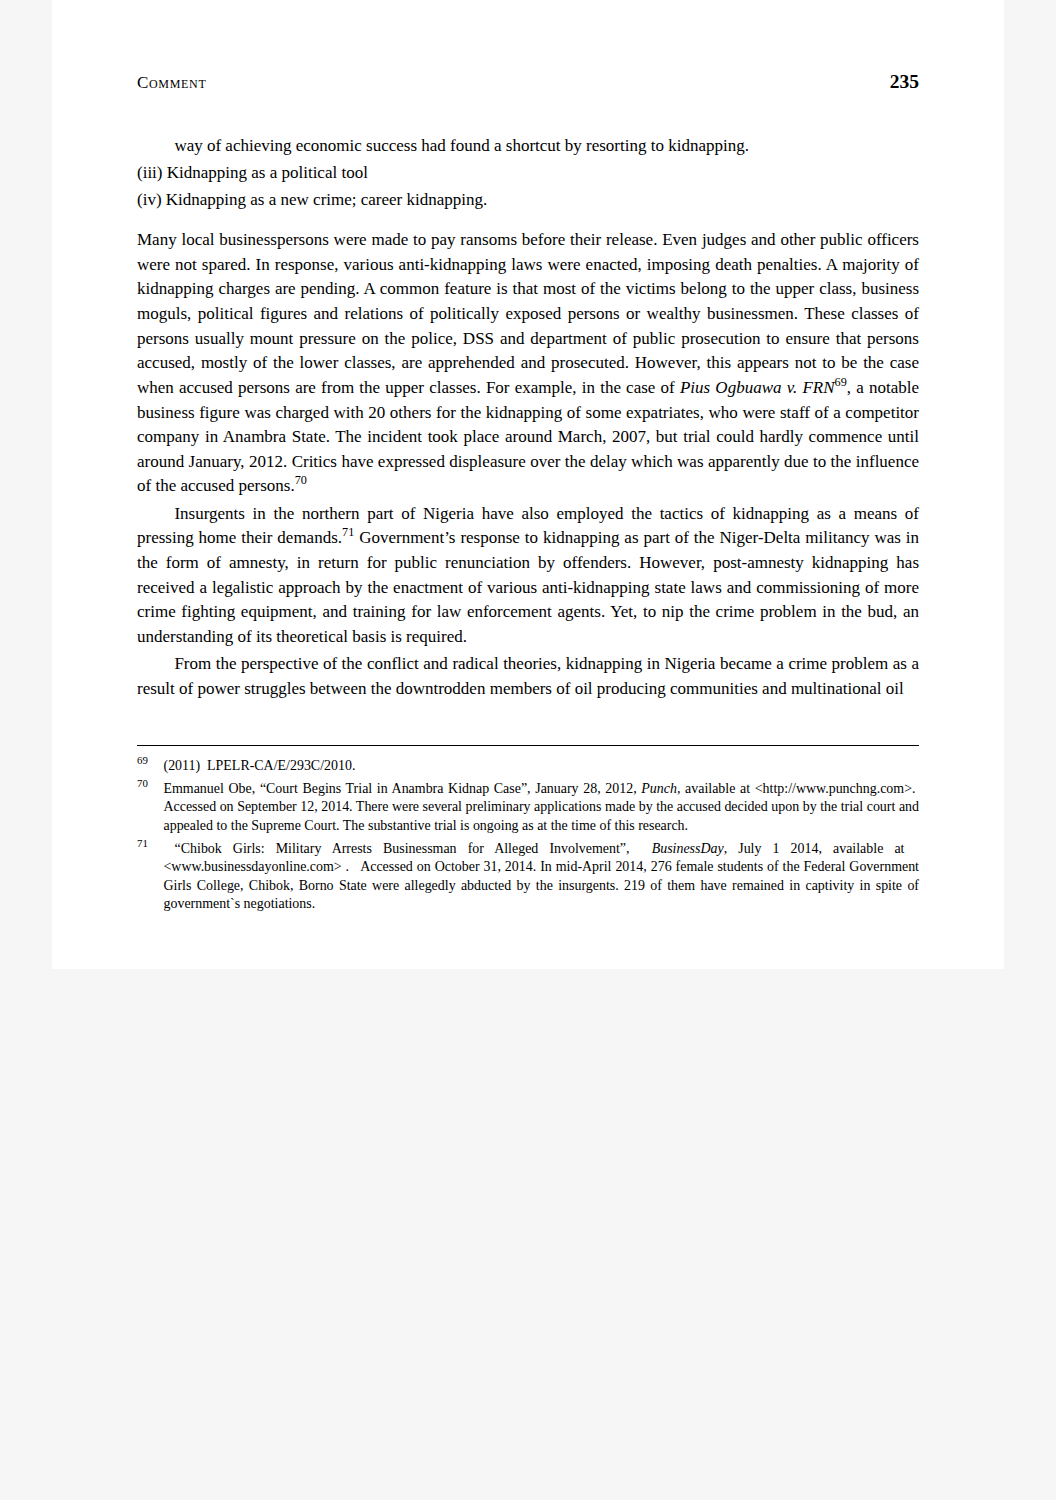Comment 235
way of achieving economic success had found a shortcut by resorting to kidnapping.
(iii) Kidnapping as a political tool
(iv) Kidnapping as a new crime; career kidnapping.
Many local businesspersons were made to pay ransoms before their release. Even judges and other public officers were not spared. In response, various anti-kidnapping laws were enacted, imposing death penalties. A majority of kidnapping charges are pending. A common feature is that most of the victims belong to the upper class, business moguls, political figures and relations of politically exposed persons or wealthy businessmen. These classes of persons usually mount pressure on the police, DSS and department of public prosecution to ensure that persons accused, mostly of the lower classes, are apprehended and prosecuted. However, this appears not to be the case when accused persons are from the upper classes. For example, in the case of Pius Ogbuawa v. FRN69, a notable business figure was charged with 20 others for the kidnapping of some expatriates, who were staff of a competitor company in Anambra State. The incident took place around March, 2007, but trial could hardly commence until around January, 2012. Critics have expressed displeasure over the delay which was apparently due to the influence of the accused persons.70
Insurgents in the northern part of Nigeria have also employed the tactics of kidnapping as a means of pressing home their demands.71 Government’s response to kidnapping as part of the Niger-Delta militancy was in the form of amnesty, in return for public renunciation by offenders. However, post-amnesty kidnapping has received a legalistic approach by the enactment of various anti-kidnapping state laws and commissioning of more crime fighting equipment, and training for law enforcement agents. Yet, to nip the crime problem in the bud, an understanding of its theoretical basis is required.
From the perspective of the conflict and radical theories, kidnapping in Nigeria became a crime problem as a result of power struggles between the downtrodden members of oil producing communities and multinational oil
69(2011) LPELR-CA/E/293C/2010.
70 Emmanuel Obe, “Court Begins Trial in Anambra Kidnap Case”, January 28, 2012, Punch, available at <http://www.punchng.com>. Accessed on September 12, 2014. There were several preliminary applications made by the accused decided upon by the trial court and appealed to the Supreme Court. The substantive trial is ongoing as at the time of this research.
71 “Chibok Girls: Military Arrests Businessman for Alleged Involvement”, BusinessDay, July 1 2014, available at <www.businessdayonline.com> . Accessed on October 31, 2014. In mid-April 2014, 276 female students of the Federal Government Girls College, Chibok, Borno State were allegedly abducted by the insurgents. 219 of them have remained in captivity in spite of government`s negotiations.